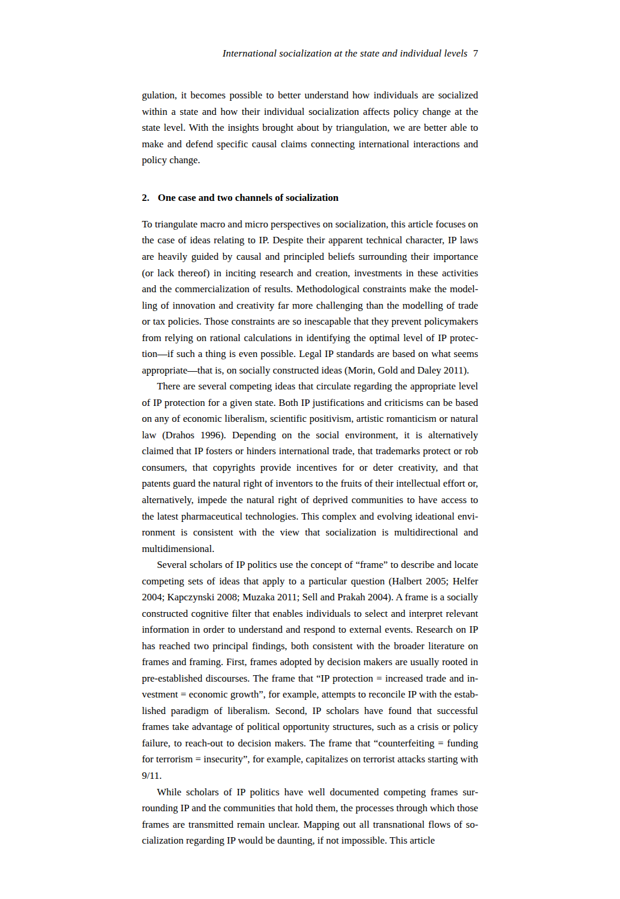International socialization at the state and individual levels7
gulation, it becomes possible to better understand how individuals are socialized within a state and how their individual socialization affects policy change at the state level. With the insights brought about by triangulation, we are better able to make and defend specific causal claims connecting international interactions and policy change.
2. One case and two channels of socialization
To triangulate macro and micro perspectives on socialization, this article focuses on the case of ideas relating to IP. Despite their apparent technical character, IP laws are heavily guided by causal and principled beliefs surrounding their importance (or lack thereof) in inciting research and creation, investments in these activities and the commercialization of results. Methodological constraints make the modelling of innovation and creativity far more challenging than the modelling of trade or tax policies. Those constraints are so inescapable that they prevent policymakers from relying on rational calculations in identifying the optimal level of IP protection—if such a thing is even possible. Legal IP standards are based on what seems appropriate—that is, on socially constructed ideas (Morin, Gold and Daley 2011).
There are several competing ideas that circulate regarding the appropriate level of IP protection for a given state. Both IP justifications and criticisms can be based on any of economic liberalism, scientific positivism, artistic romanticism or natural law (Drahos 1996). Depending on the social environment, it is alternatively claimed that IP fosters or hinders international trade, that trademarks protect or rob consumers, that copyrights provide incentives for or deter creativity, and that patents guard the natural right of inventors to the fruits of their intellectual effort or, alternatively, impede the natural right of deprived communities to have access to the latest pharmaceutical technologies. This complex and evolving ideational environment is consistent with the view that socialization is multidirectional and multidimensional.
Several scholars of IP politics use the concept of “frame” to describe and locate competing sets of ideas that apply to a particular question (Halbert 2005; Helfer 2004; Kapczynski 2008; Muzaka 2011; Sell and Prakah 2004). A frame is a socially constructed cognitive filter that enables individuals to select and interpret relevant information in order to understand and respond to external events. Research on IP has reached two principal findings, both consistent with the broader literature on frames and framing. First, frames adopted by decision makers are usually rooted in pre-established discourses. The frame that “IP protection = increased trade and investment = economic growth”, for example, attempts to reconcile IP with the established paradigm of liberalism. Second, IP scholars have found that successful frames take advantage of political opportunity structures, such as a crisis or policy failure, to reach-out to decision makers. The frame that “counterfeiting = funding for terrorism = insecurity”, for example, capitalizes on terrorist attacks starting with 9/11.
While scholars of IP politics have well documented competing frames surrounding IP and the communities that hold them, the processes through which those frames are transmitted remain unclear. Mapping out all transnational flows of socialization regarding IP would be daunting, if not impossible. This article